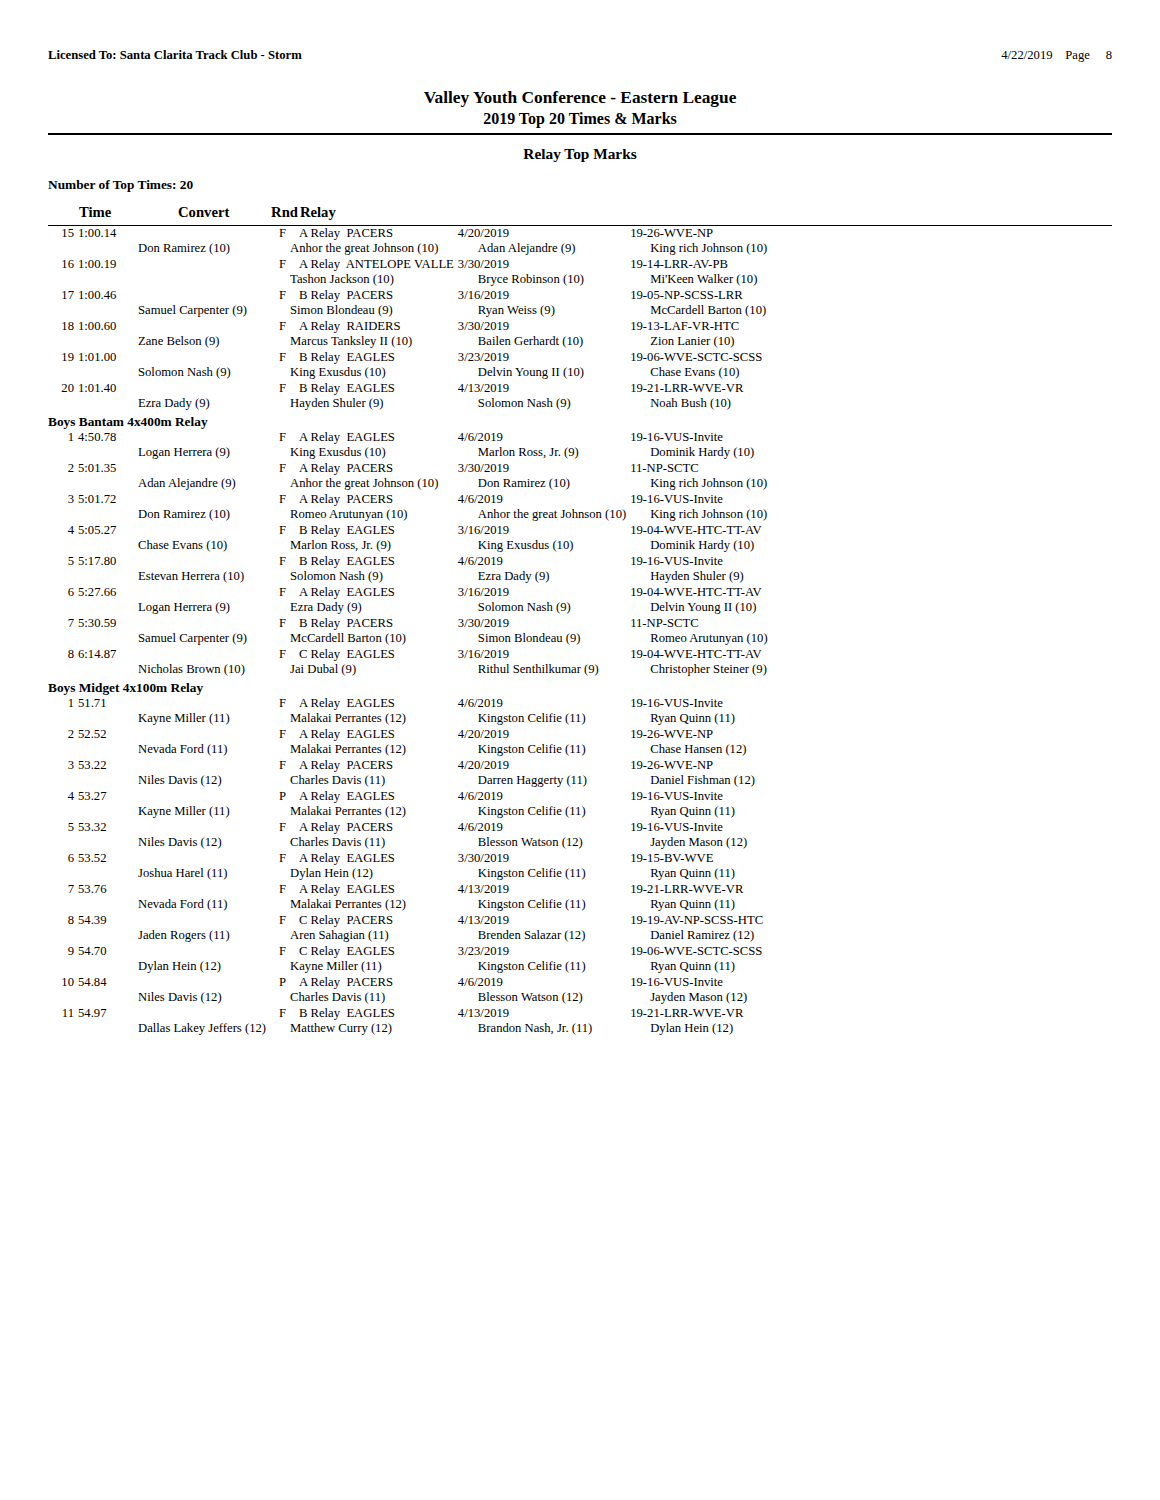Licensed To: Santa Clarita Track Club - Storm
4/22/2019 Page 8
Valley Youth Conference - Eastern League 2019 Top 20 Times & Marks
Relay Top Marks
Number of Top Times: 20
| | Time | Convert | Rnd | Relay | | |
| --- | --- | --- | --- | --- | --- | --- |
| 15 | 1:00.14 | | F | A Relay PACERS | 4/20/2019 | 19-26-WVE-NP |
| | Don Ramirez (10) | Anhor the great Johnson (10) | Adan Alejandre (9) | King rich Johnson (10) |
| 16 | 1:00.19 | | F | A Relay ANTELOPE VALLE | 3/30/2019 | 19-14-LRR-AV-PB |
| | | Tashon Jackson (10) | Bryce Robinson (10) | Mi'Keen Walker (10) |
| 17 | 1:00.46 | | F | B Relay PACERS | 3/16/2019 | 19-05-NP-SCSS-LRR |
| | Samuel Carpenter (9) | Simon Blondeau (9) | Ryan Weiss (9) | McCardell Barton (10) |
| 18 | 1:00.60 | | F | A Relay RAIDERS | 3/30/2019 | 19-13-LAF-VR-HTC |
| | Zane Belson (9) | Marcus Tanksley II (10) | Bailen Gerhardt (10) | Zion Lanier (10) |
| 19 | 1:01.00 | | F | B Relay EAGLES | 3/23/2019 | 19-06-WVE-SCTC-SCSS |
| | Solomon Nash (9) | King Exusdus (10) | Delvin Young II (10) | Chase Evans (10) |
| 20 | 1:01.40 | | F | B Relay EAGLES | 4/13/2019 | 19-21-LRR-WVE-VR |
| | Ezra Dady (9) | Hayden Shuler (9) | Solomon Nash (9) | Noah Bush (10) |
| Boys Bantam 4x400m Relay |
| 1 | 4:50.78 | | F | A Relay EAGLES | 4/6/2019 | 19-16-VUS-Invite |
| | Logan Herrera (9) | King Exusdus (10) | Marlon Ross, Jr. (9) | Dominik Hardy (10) |
| 2 | 5:01.35 | | F | A Relay PACERS | 3/30/2019 | 11-NP-SCTC |
| | Adan Alejandre (9) | Anhor the great Johnson (10) | Don Ramirez (10) | King rich Johnson (10) |
| 3 | 5:01.72 | | F | A Relay PACERS | 4/6/2019 | 19-16-VUS-Invite |
| | Don Ramirez (10) | Romeo Arutunyan (10) | Anhor the great Johnson (10) | King rich Johnson (10) |
| 4 | 5:05.27 | | F | B Relay EAGLES | 3/16/2019 | 19-04-WVE-HTC-TT-AV |
| | Chase Evans (10) | Marlon Ross, Jr. (9) | King Exusdus (10) | Dominik Hardy (10) |
| 5 | 5:17.80 | | F | B Relay EAGLES | 4/6/2019 | 19-16-VUS-Invite |
| | Estevan Herrera (10) | Solomon Nash (9) | Ezra Dady (9) | Hayden Shuler (9) |
| 6 | 5:27.66 | | F | A Relay EAGLES | 3/16/2019 | 19-04-WVE-HTC-TT-AV |
| | Logan Herrera (9) | Ezra Dady (9) | Solomon Nash (9) | Delvin Young II (10) |
| 7 | 5:30.59 | | F | B Relay PACERS | 3/30/2019 | 11-NP-SCTC |
| | Samuel Carpenter (9) | McCardell Barton (10) | Simon Blondeau (9) | Romeo Arutunyan (10) |
| 8 | 6:14.87 | | F | C Relay EAGLES | 3/16/2019 | 19-04-WVE-HTC-TT-AV |
| | Nicholas Brown (10) | Jai Dubal (9) | Rithul Senthilkumar (9) | Christopher Steiner (9) |
| Boys Midget 4x100m Relay |
| 1 | 51.71 | | F | A Relay EAGLES | 4/6/2019 | 19-16-VUS-Invite |
| | Kayne Miller (11) | Malakai Perrantes (12) | Kingston Celifie (11) | Ryan Quinn (11) |
| 2 | 52.52 | | F | A Relay EAGLES | 4/20/2019 | 19-26-WVE-NP |
| | Nevada Ford (11) | Malakai Perrantes (12) | Kingston Celifie (11) | Chase Hansen (12) |
| 3 | 53.22 | | F | A Relay PACERS | 4/20/2019 | 19-26-WVE-NP |
| | Niles Davis (12) | Charles Davis (11) | Darren Haggerty (11) | Daniel Fishman (12) |
| 4 | 53.27 | | P | A Relay EAGLES | 4/6/2019 | 19-16-VUS-Invite |
| | Kayne Miller (11) | Malakai Perrantes (12) | Kingston Celifie (11) | Ryan Quinn (11) |
| 5 | 53.32 | | F | A Relay PACERS | 4/6/2019 | 19-16-VUS-Invite |
| | Niles Davis (12) | Charles Davis (11) | Blesson Watson (12) | Jayden Mason (12) |
| 6 | 53.52 | | F | A Relay EAGLES | 3/30/2019 | 19-15-BV-WVE |
| | Joshua Harel (11) | Dylan Hein (12) | Kingston Celifie (11) | Ryan Quinn (11) |
| 7 | 53.76 | | F | A Relay EAGLES | 4/13/2019 | 19-21-LRR-WVE-VR |
| | Nevada Ford (11) | Malakai Perrantes (12) | Kingston Celifie (11) | Ryan Quinn (11) |
| 8 | 54.39 | | F | C Relay PACERS | 4/13/2019 | 19-19-AV-NP-SCSS-HTC |
| | Jaden Rogers (11) | Aren Sahagian (11) | Brenden Salazar (12) | Daniel Ramirez (12) |
| 9 | 54.70 | | F | C Relay EAGLES | 3/23/2019 | 19-06-WVE-SCTC-SCSS |
| | Dylan Hein (12) | Kayne Miller (11) | Kingston Celifie (11) | Ryan Quinn (11) |
| 10 | 54.84 | | P | A Relay PACERS | 4/6/2019 | 19-16-VUS-Invite |
| | Niles Davis (12) | Charles Davis (11) | Blesson Watson (12) | Jayden Mason (12) |
| 11 | 54.97 | | F | B Relay EAGLES | 4/13/2019 | 19-21-LRR-WVE-VR |
| | Dallas Lakey Jeffers (12) | Matthew Curry (12) | Brandon Nash, Jr. (11) | Dylan Hein (12) |